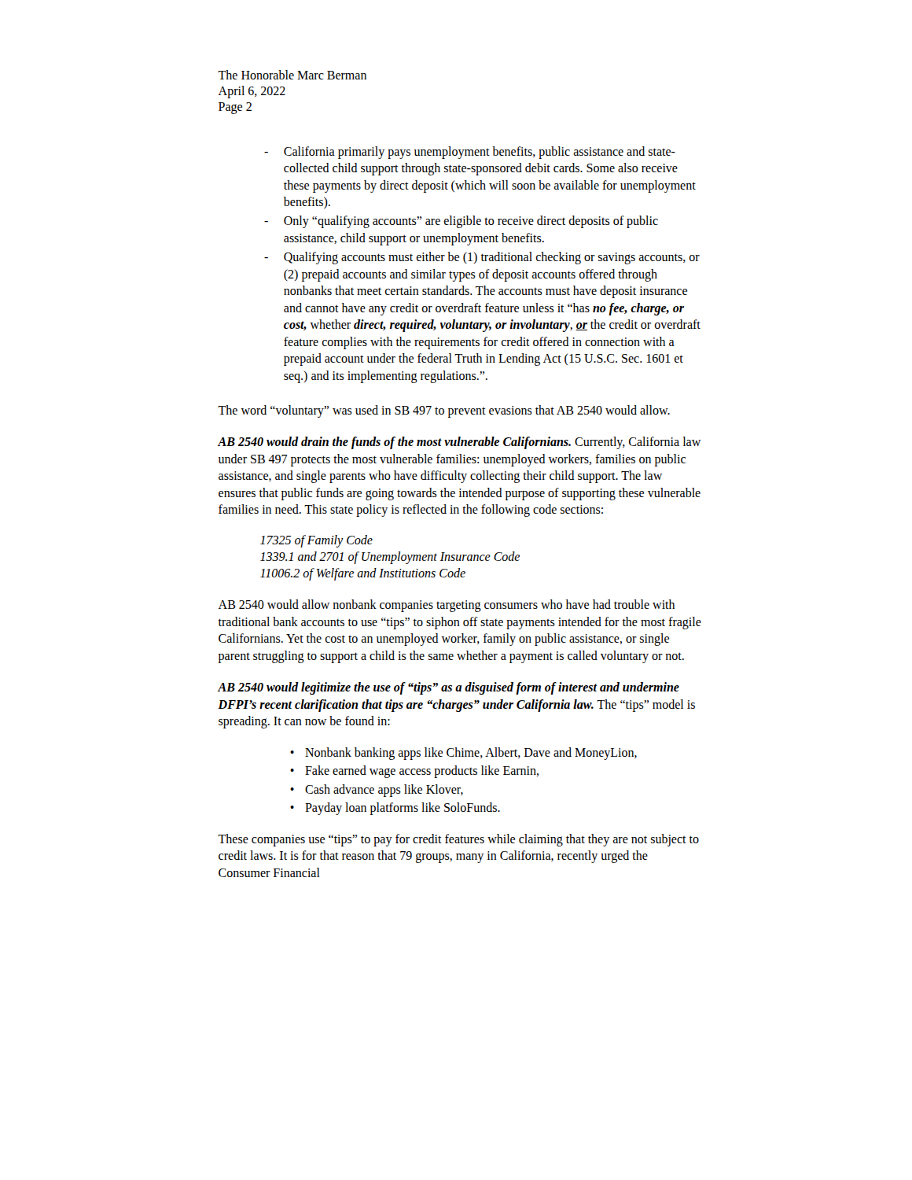The Honorable Marc Berman
April 6, 2022
Page 2
California primarily pays unemployment benefits, public assistance and state-collected child support through state-sponsored debit cards. Some also receive these payments by direct deposit (which will soon be available for unemployment benefits).
Only “qualifying accounts” are eligible to receive direct deposits of public assistance, child support or unemployment benefits.
Qualifying accounts must either be (1) traditional checking or savings accounts, or (2) prepaid accounts and similar types of deposit accounts offered through nonbanks that meet certain standards. The accounts must have deposit insurance and cannot have any credit or overdraft feature unless it “has no fee, charge, or cost, whether direct, required, voluntary, or involuntary, or the credit or overdraft feature complies with the requirements for credit offered in connection with a prepaid account under the federal Truth in Lending Act (15 U.S.C. Sec. 1601 et seq.) and its implementing regulations.”.
The word “voluntary” was used in SB 497 to prevent evasions that AB 2540 would allow.
AB 2540 would drain the funds of the most vulnerable Californians. Currently, California law under SB 497 protects the most vulnerable families: unemployed workers, families on public assistance, and single parents who have difficulty collecting their child support. The law ensures that public funds are going towards the intended purpose of supporting these vulnerable families in need. This state policy is reflected in the following code sections:
17325 of Family Code
1339.1 and 2701 of Unemployment Insurance Code
11006.2 of Welfare and Institutions Code
AB 2540 would allow nonbank companies targeting consumers who have had trouble with traditional bank accounts to use “tips” to siphon off state payments intended for the most fragile Californians. Yet the cost to an unemployed worker, family on public assistance, or single parent struggling to support a child is the same whether a payment is called voluntary or not.
AB 2540 would legitimize the use of “tips” as a disguised form of interest and undermine DFPI’s recent clarification that tips are “charges” under California law. The “tips” model is spreading. It can now be found in:
Nonbank banking apps like Chime, Albert, Dave and MoneyLion,
Fake earned wage access products like Earnin,
Cash advance apps like Klover,
Payday loan platforms like SoloFunds.
These companies use “tips” to pay for credit features while claiming that they are not subject to credit laws. It is for that reason that 79 groups, many in California, recently urged the Consumer Financial